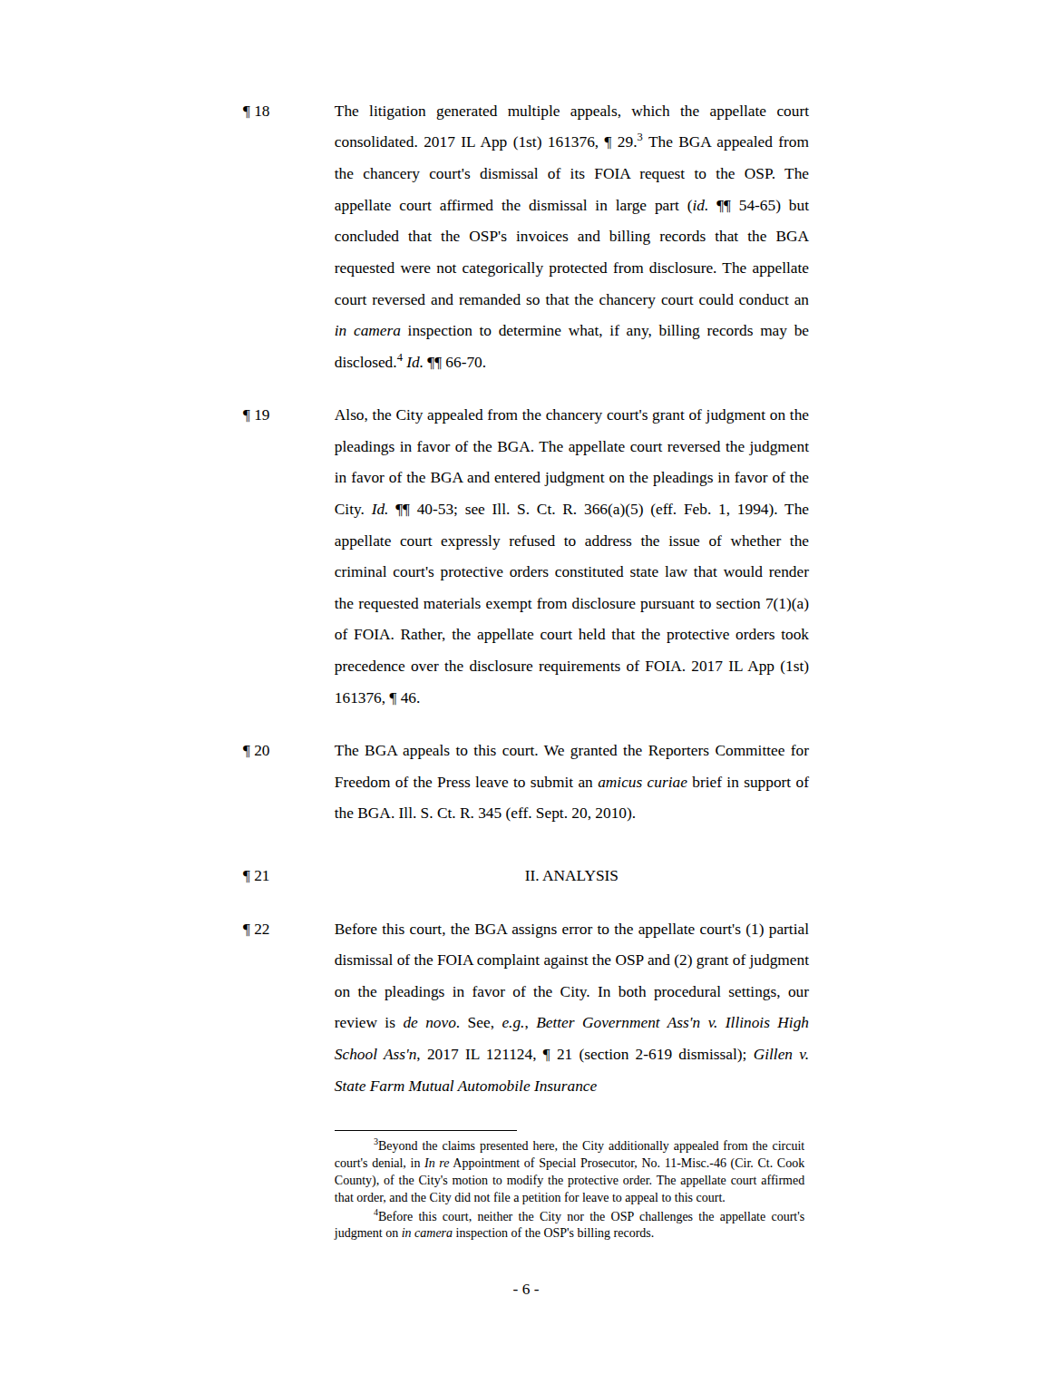¶ 18
The litigation generated multiple appeals, which the appellate court consolidated. 2017 IL App (1st) 161376, ¶ 29.3 The BGA appealed from the chancery court's dismissal of its FOIA request to the OSP. The appellate court affirmed the dismissal in large part (id. ¶¶ 54-65) but concluded that the OSP's invoices and billing records that the BGA requested were not categorically protected from disclosure. The appellate court reversed and remanded so that the chancery court could conduct an in camera inspection to determine what, if any, billing records may be disclosed.4 Id. ¶¶ 66-70.
¶ 19
Also, the City appealed from the chancery court's grant of judgment on the pleadings in favor of the BGA. The appellate court reversed the judgment in favor of the BGA and entered judgment on the pleadings in favor of the City. Id. ¶¶ 40-53; see Ill. S. Ct. R. 366(a)(5) (eff. Feb. 1, 1994). The appellate court expressly refused to address the issue of whether the criminal court's protective orders constituted state law that would render the requested materials exempt from disclosure pursuant to section 7(1)(a) of FOIA. Rather, the appellate court held that the protective orders took precedence over the disclosure requirements of FOIA. 2017 IL App (1st) 161376, ¶ 46.
¶ 20
The BGA appeals to this court. We granted the Reporters Committee for Freedom of the Press leave to submit an amicus curiae brief in support of the BGA. Ill. S. Ct. R. 345 (eff. Sept. 20, 2010).
¶ 21
II. ANALYSIS
¶ 22
Before this court, the BGA assigns error to the appellate court's (1) partial dismissal of the FOIA complaint against the OSP and (2) grant of judgment on the pleadings in favor of the City. In both procedural settings, our review is de novo. See, e.g., Better Government Ass'n v. Illinois High School Ass'n, 2017 IL 121124, ¶ 21 (section 2-619 dismissal); Gillen v. State Farm Mutual Automobile Insurance
3Beyond the claims presented here, the City additionally appealed from the circuit court's denial, in In re Appointment of Special Prosecutor, No. 11-Misc.-46 (Cir. Ct. Cook County), of the City's motion to modify the protective order. The appellate court affirmed that order, and the City did not file a petition for leave to appeal to this court.
4Before this court, neither the City nor the OSP challenges the appellate court's judgment on in camera inspection of the OSP's billing records.
- 6 -